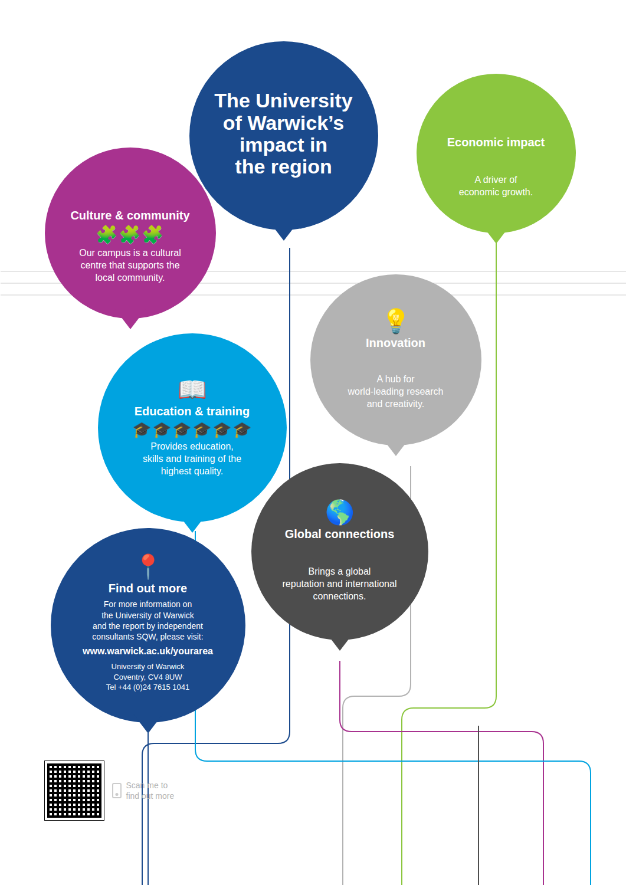The University
of Warwick’s
impact in
the region
♥
Culture & community
🧩🧩🧩
Our campus is a cultural
centre that supports the
local community.
✚
Economic impact
▁▃▅ ▁▃▅ ▁▃▅
A driver of
economic growth.
💡
Innovation
⚙⚙⚙
A hub for
world-leading research
and creativity.
📖
Education & training
🎓🎓🎓🎓🎓🎓
Provides education,
skills and training of the
highest quality.
🌎
Global connections
★★★★★
Brings a global
reputation and international
connections.
📍
Find out more
For more information on
the University of Warwick
and the report by independent
consultants SQW, please visit:
www.warwick.ac.uk/yourarea
University of Warwick
Coventry, CV4 8UW
Tel +44 (0)24 7615 1041
Scan me to
find out more